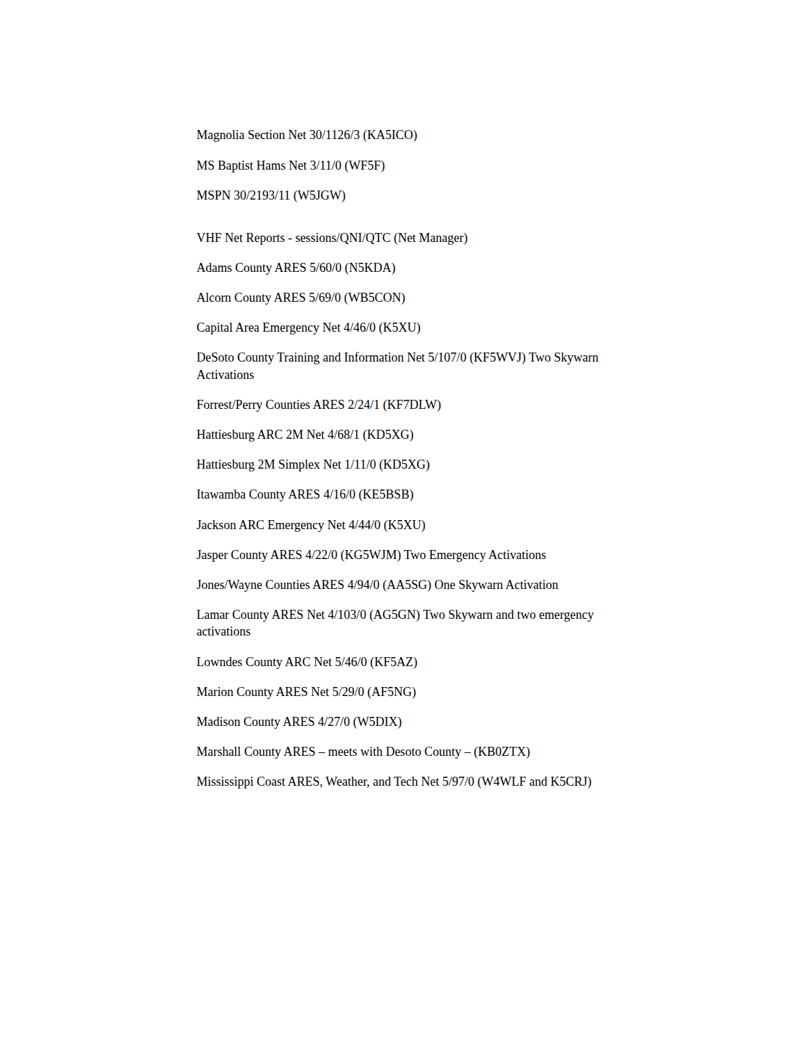Magnolia Section Net 30/1126/3 (KA5ICO)
MS Baptist Hams Net 3/11/0 (WF5F)
MSPN 30/2193/11 (W5JGW)
VHF Net Reports - sessions/QNI/QTC (Net Manager)
Adams County ARES 5/60/0 (N5KDA)
Alcorn County ARES 5/69/0 (WB5CON)
Capital Area Emergency Net 4/46/0 (K5XU)
DeSoto County Training and Information Net 5/107/0 (KF5WVJ) Two Skywarn Activations
Forrest/Perry Counties ARES 2/24/1 (KF7DLW)
Hattiesburg ARC 2M Net 4/68/1 (KD5XG)
Hattiesburg 2M Simplex Net 1/11/0 (KD5XG)
Itawamba County ARES 4/16/0 (KE5BSB)
Jackson ARC Emergency Net 4/44/0 (K5XU)
Jasper County ARES 4/22/0 (KG5WJM) Two Emergency Activations
Jones/Wayne Counties ARES 4/94/0 (AA5SG) One Skywarn Activation
Lamar County ARES Net 4/103/0 (AG5GN) Two Skywarn and two emergency activations
Lowndes County ARC Net 5/46/0 (KF5AZ)
Marion County ARES Net 5/29/0 (AF5NG)
Madison County ARES 4/27/0 (W5DIX)
Marshall County ARES – meets with Desoto County – (KB0ZTX)
Mississippi Coast ARES, Weather, and Tech Net 5/97/0 (W4WLF and K5CRJ)